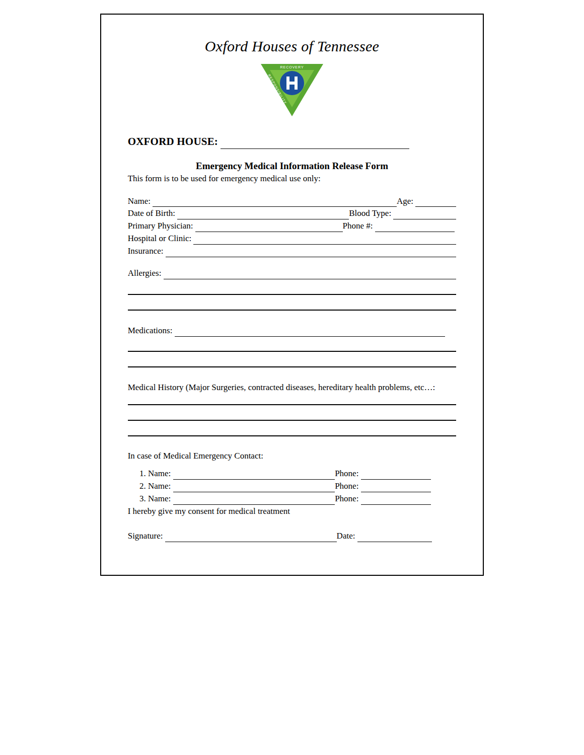Oxford Houses of Tennessee
RECOVERY RESPONSIBILITY REPLICATION
OXFORD HOUSE:
Emergency Medical Information Release Form
This form is to be used for emergency medical use only:
Name: Age:
Date of Birth: Blood Type:
Primary Physician: Phone #:
Hospital or Clinic:
Insurance:
Allergies:
Medications:
Medical History (Major Surgeries, contracted diseases, hereditary health problems, etc…:
In case of Medical Emergency Contact:
Name: Phone:
Name: Phone:
Name: Phone:
I hereby give my consent for medical treatment
Signature: Date: